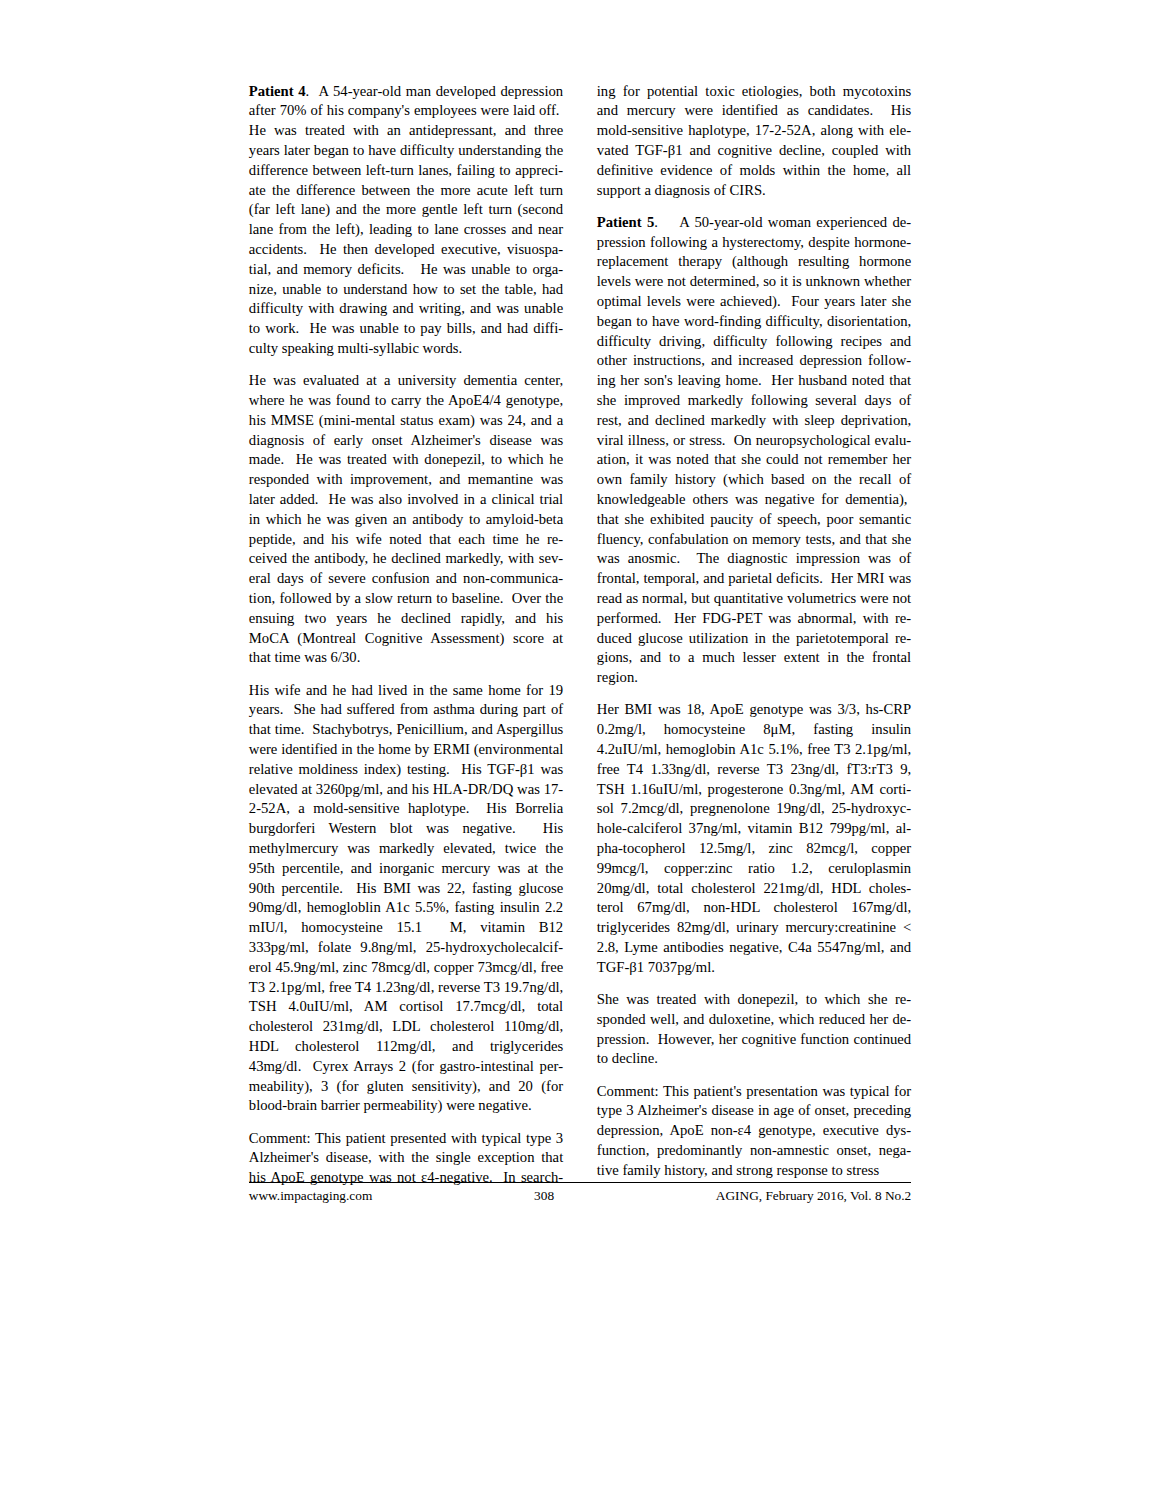Patient 4. A 54-year-old man developed depression after 70% of his company's employees were laid off. He was treated with an antidepressant, and three years later began to have difficulty understanding the difference between left-turn lanes, failing to appreciate the difference between the more acute left turn (far left lane) and the more gentle left turn (second lane from the left), leading to lane crosses and near accidents. He then developed executive, visuospatial, and memory deficits. He was unable to organize, unable to understand how to set the table, had difficulty with drawing and writing, and was unable to work. He was unable to pay bills, and had difficulty speaking multi-syllabic words.
He was evaluated at a university dementia center, where he was found to carry the ApoE4/4 genotype, his MMSE (mini-mental status exam) was 24, and a diagnosis of early onset Alzheimer's disease was made. He was treated with donepezil, to which he responded with improvement, and memantine was later added. He was also involved in a clinical trial in which he was given an antibody to amyloid-beta peptide, and his wife noted that each time he received the antibody, he declined markedly, with several days of severe confusion and non-communication, followed by a slow return to baseline. Over the ensuing two years he declined rapidly, and his MoCA (Montreal Cognitive Assessment) score at that time was 6/30.
His wife and he had lived in the same home for 19 years. She had suffered from asthma during part of that time. Stachybotrys, Penicillium, and Aspergillus were identified in the home by ERMI (environmental relative moldiness index) testing. His TGF-β1 was elevated at 3260pg/ml, and his HLA-DR/DQ was 17-2-52A, a mold-sensitive haplotype. His Borrelia burgdorferi Western blot was negative. His methylmercury was markedly elevated, twice the 95th percentile, and inorganic mercury was at the 90th percentile. His BMI was 22, fasting glucose 90mg/dl, hemogloblin A1c 5.5%, fasting insulin 2.2 mIU/l, homocysteine 15.1 M, vitamin B12 333pg/ml, folate 9.8ng/ml, 25-hydroxycholecalciferol 45.9ng/ml, zinc 78mcg/dl, copper 73mcg/dl, free T3 2.1pg/ml, free T4 1.23ng/dl, reverse T3 19.7ng/dl, TSH 4.0uIU/ml, AM cortisol 17.7mcg/dl, total cholesterol 231mg/dl, LDL cholesterol 110mg/dl, HDL cholesterol 112mg/dl, and triglycerides 43mg/dl. Cyrex Arrays 2 (for gastro-intestinal permeability), 3 (for gluten sensitivity), and 20 (for blood-brain barrier permeability) were negative.
Comment: This patient presented with typical type 3 Alzheimer's disease, with the single exception that his ApoE genotype was not ε4-negative. In searching for potential toxic etiologies, both mycotoxins and mercury were identified as candidates. His mold-sensitive haplotype, 17-2-52A, along with elevated TGF-β1 and cognitive decline, coupled with definitive evidence of molds within the home, all support a diagnosis of CIRS.
Patient 5. A 50-year-old woman experienced depression following a hysterectomy, despite hormone-replacement therapy (although resulting hormone levels were not determined, so it is unknown whether optimal levels were achieved). Four years later she began to have word-finding difficulty, disorientation, difficulty driving, difficulty following recipes and other instructions, and increased depression following her son's leaving home. Her husband noted that she improved markedly following several days of rest, and declined markedly with sleep deprivation, viral illness, or stress. On neuropsychological evaluation, it was noted that she could not remember her own family history (which based on the recall of knowledgeable others was negative for dementia), that she exhibited paucity of speech, poor semantic fluency, confabulation on memory tests, and that she was anosmic. The diagnostic impression was of frontal, temporal, and parietal deficits. Her MRI was read as normal, but quantitative volumetrics were not performed. Her FDG-PET was abnormal, with reduced glucose utilization in the parietotemporal regions, and to a much lesser extent in the frontal region.
Her BMI was 18, ApoE genotype was 3/3, hs-CRP 0.2mg/l, homocysteine 8μM, fasting insulin 4.2uIU/ml, hemoglobin A1c 5.1%, free T3 2.1pg/ml, free T4 1.33ng/dl, reverse T3 23ng/dl, fT3:rT3 9, TSH 1.16uIU/ml, progesterone 0.3ng/ml, AM cortisol 7.2mcg/dl, pregnenolone 19ng/dl, 25-hydroxychole-calciferol 37ng/ml, vitamin B12 799pg/ml, alpha-tocopherol 12.5mg/l, zinc 82mcg/l, copper 99mcg/l, copper:zinc ratio 1.2, ceruloplasmin 20mg/dl, total cholesterol 221mg/dl, HDL cholesterol 67mg/dl, non-HDL cholesterol 167mg/dl, triglycerides 82mg/dl, urinary mercury:creatinine < 2.8, Lyme antibodies negative, C4a 5547ng/ml, and TGF-β1 7037pg/ml.
She was treated with donepezil, to which she responded well, and duloxetine, which reduced her depression. However, her cognitive function continued to decline.
Comment: This patient's presentation was typical for type 3 Alzheimer's disease in age of onset, preceding depression, ApoE non-ε4 genotype, executive dysfunction, predominantly non-amnestic onset, negative family history, and strong response to stress
www.impactaging.com 308 AGING, February 2016, Vol. 8 No.2